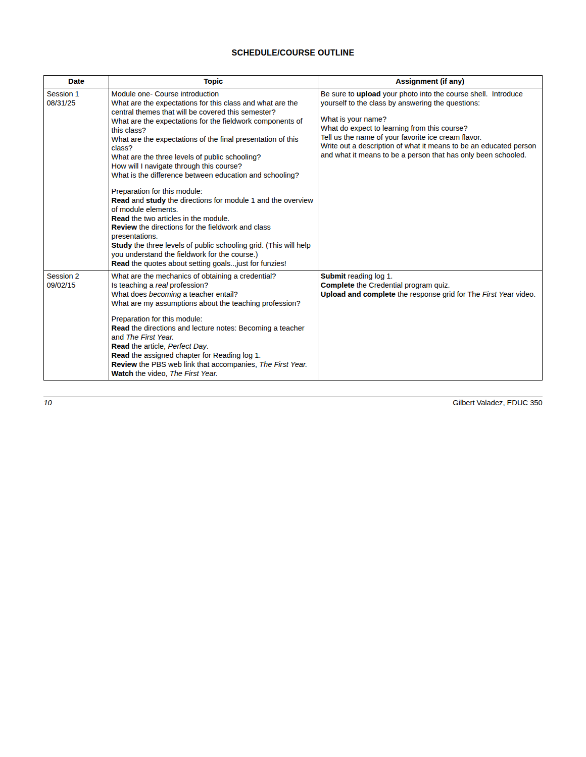SCHEDULE/COURSE OUTLINE
| Date | Topic | Assignment (if any) |
| --- | --- | --- |
| Session 1 08/31/25 | Module one- Course introduction What are the expectations for this class and what are the central themes that will be covered this semester? What are the expectations for the fieldwork components of this class? What are the expectations of the final presentation of this class? What are the three levels of public schooling? How will I navigate through this course? What is the difference between education and schooling? Preparation for this module: Read and study the directions for module 1 and the overview of module elements. Read the two articles in the module. Review the directions for the fieldwork and class presentations. Study the three levels of public schooling grid. (This will help you understand the fieldwork for the course.) Read the quotes about setting goals..,just for funzies! | Be sure to upload your photo into the course shell. Introduce yourself to the class by answering the questions: What is your name? What do expect to learning from this course? Tell us the name of your favorite ice cream flavor. Write out a description of what it means to be an educated person and what it means to be a person that has only been schooled. |
| Session 2 09/02/15 | What are the mechanics of obtaining a credential? Is teaching a real profession? What does becoming a teacher entail? What are my assumptions about the teaching profession? Preparation for this module: Read the directions and lecture notes: Becoming a teacher and The First Year. Read the article, Perfect Day . Read the assigned chapter for Reading log 1. Review the PBS web link that accompanies, The First Year. Watch the video, The First Year. | Submit reading log 1. Complete the Credential program quiz. Upload and complete the response grid for The First Yea r video. |
10 Gilbert Valadez, EDUC 350